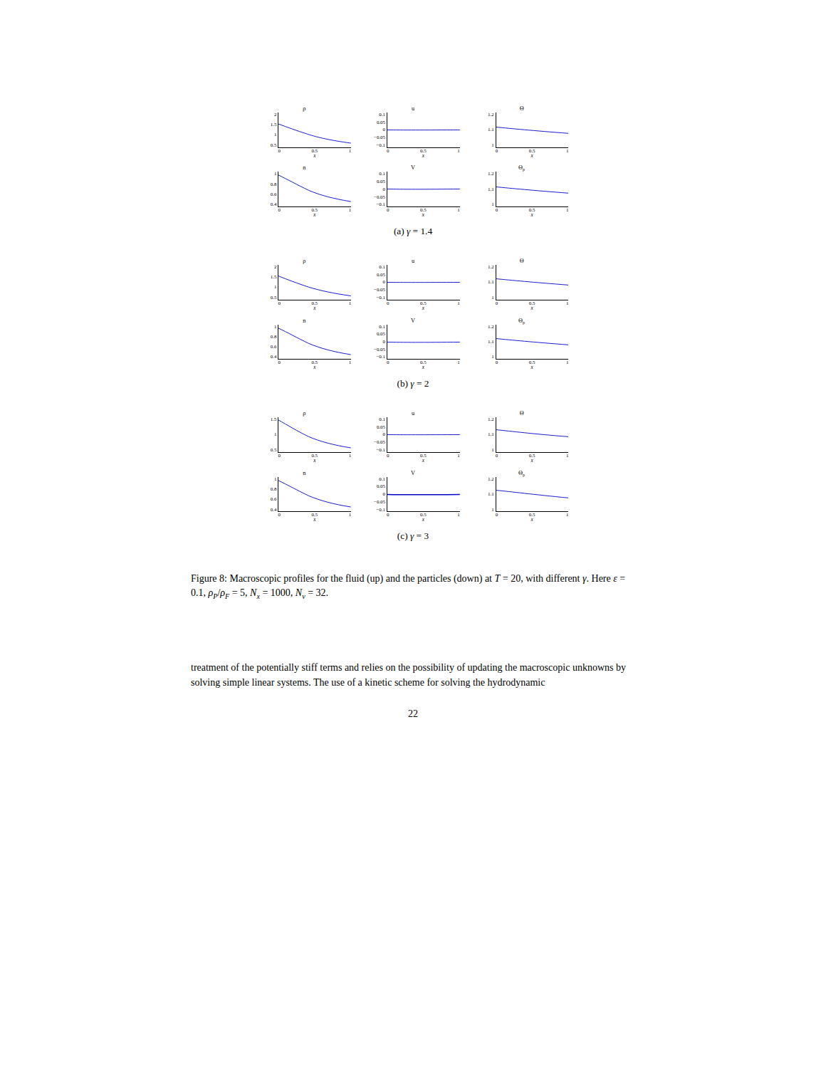ρ
21.510.5
00.51
x
u
0.10.050−0.05−0.1
00.51
x
Θ
1.21.11
00.51
x
n
10.80.60.4
00.51
x
V
0.10.050−0.05−0.1
00.51
x
Θp
1.21.11
00.51
x
(a) γ = 1.4
ρ
21.510.5
00.51
x
u
0.10.050−0.05−0.1
00.51
x
Θ
1.21.11
00.51
x
n
10.80.60.4
00.51
x
V
0.10.050−0.05−0.1
00.51
x
Θp
1.21.11
00.51
x
(b) γ = 2
ρ
1.510.5
00.51
x
u
0.10.050−0.05−0.1
00.51
x
Θ
1.21.11
00.51
x
n
10.80.60.4
00.51
x
V
0.10.050−0.05−0.1
00.51
x
Θp
1.21.11
00.51
x
(c) γ = 3
Figure 8: Macroscopic profiles for the fluid (up) and the particles (down) at T = 20, with different γ. Here ε = 0.1, ρP/ρF = 5, Nx = 1000, Nv = 32.
treatment of the potentially stiff terms and relies on the possibility of updating the macroscopic unknowns by solving simple linear systems. The use of a kinetic scheme for solving the hydrodynamic
22